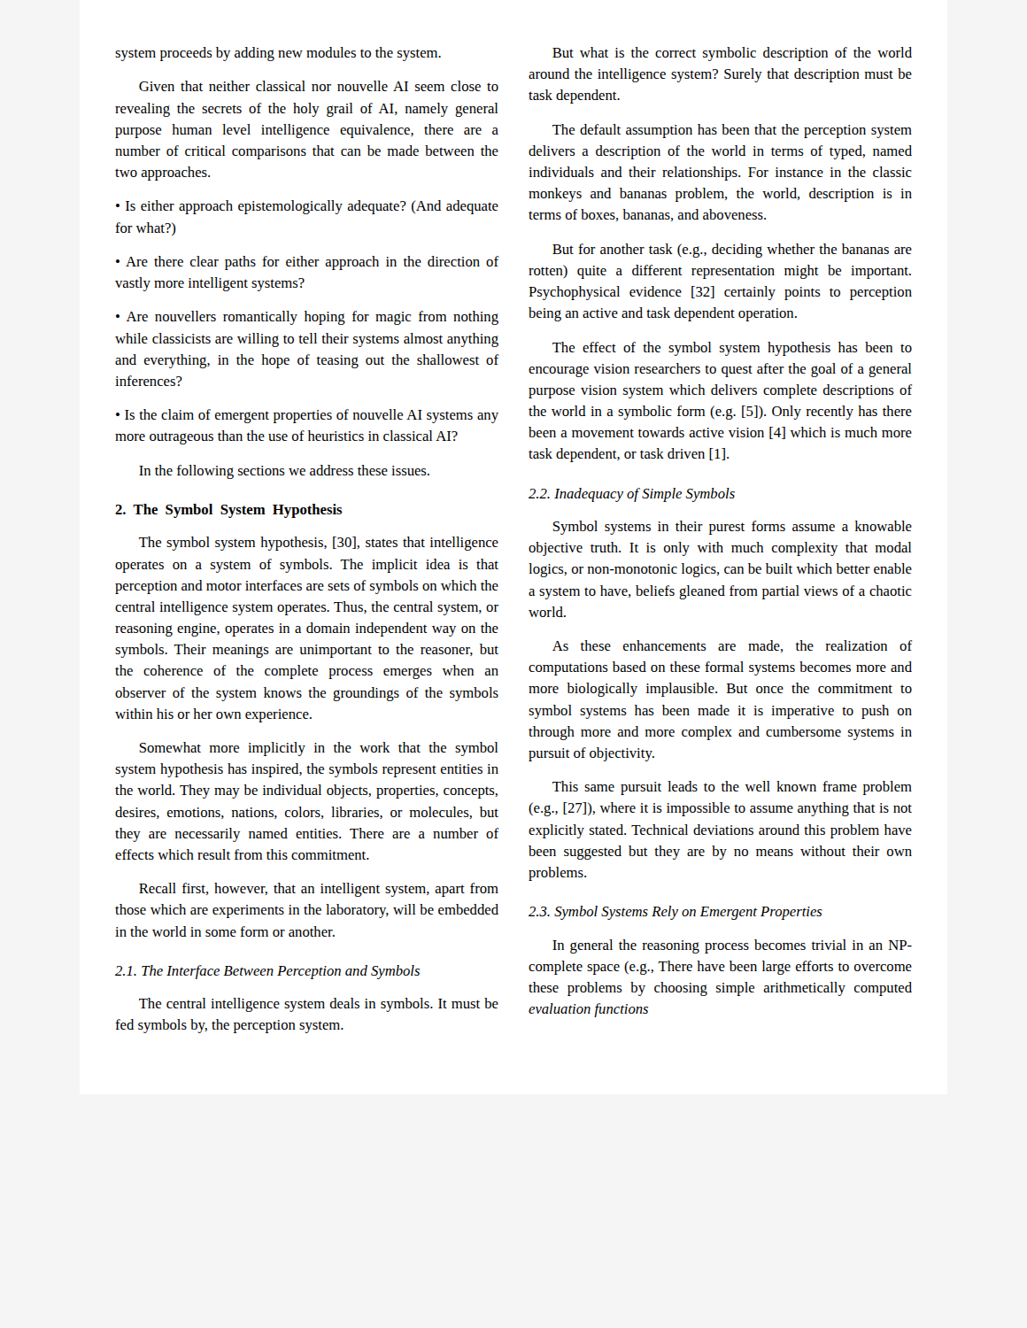system proceeds by adding new modules to the system.
Given that neither classical nor nouvelle AI seem close to revealing the secrets of the holy grail of AI, namely general purpose human level intelligence equivalence, there are a number of critical comparisons that can be made between the two approaches.
• Is either approach epistemologically adequate? (And adequate for what?)
• Are there clear paths for either approach in the direction of vastly more intelligent systems?
• Are nouvellers romantically hoping for magic from nothing while classicists are willing to tell their systems almost anything and everything, in the hope of teasing out the shallowest of inferences?
• Is the claim of emergent properties of nouvelle AI systems any more outrageous than the use of heuristics in classical AI?
In the following sections we address these issues.
2. The Symbol System Hypothesis
The symbol system hypothesis, [30], states that intelligence operates on a system of symbols. The implicit idea is that perception and motor interfaces are sets of symbols on which the central intelligence system operates. Thus, the central system, or reasoning engine, operates in a domain independent way on the symbols. Their meanings are unimportant to the reasoner, but the coherence of the complete process emerges when an observer of the system knows the groundings of the symbols within his or her own experience.
Somewhat more implicitly in the work that the symbol system hypothesis has inspired, the symbols represent entities in the world. They may be individual objects, properties, concepts, desires, emotions, nations, colors, libraries, or molecules, but they are necessarily named entities. There are a number of effects which result from this commitment.
Recall first, however, that an intelligent system, apart from those which are experiments in the laboratory, will be embedded in the world in some form or another.
2.1. The Interface Between Perception and Symbols
The central intelligence system deals in symbols. It must be fed symbols by, the perception system.
But what is the correct symbolic description of the world around the intelligence system? Surely that description must be task dependent.
The default assumption has been that the perception system delivers a description of the world in terms of typed, named individuals and their relationships. For instance in the classic monkeys and bananas problem, the world, description is in terms of boxes, bananas, and aboveness.
But for another task (e.g., deciding whether the bananas are rotten) quite a different representation might be important. Psychophysical evidence [32] certainly points to perception being an active and task dependent operation.
The effect of the symbol system hypothesis has been to encourage vision researchers to quest after the goal of a general purpose vision system which delivers complete descriptions of the world in a symbolic form (e.g. [5]). Only recently has there been a movement towards active vision [4] which is much more task dependent, or task driven [1].
2.2. Inadequacy of Simple Symbols
Symbol systems in their purest forms assume a knowable objective truth. It is only with much complexity that modal logics, or non-monotonic logics, can be built which better enable a system to have, beliefs gleaned from partial views of a chaotic world.
As these enhancements are made, the realization of computations based on these formal systems becomes more and more biologically implausible. But once the commitment to symbol systems has been made it is imperative to push on through more and more complex and cumbersome systems in pursuit of objectivity.
This same pursuit leads to the well known frame problem (e.g., [27]), where it is impossible to assume anything that is not explicitly stated. Technical deviations around this problem have been suggested but they are by no means without their own problems.
2.3. Symbol Systems Rely on Emergent Properties
In general the reasoning process becomes trivial in an NP-complete space (e.g., There have been large efforts to overcome these problems by choosing simple arithmetically computed evaluation functions